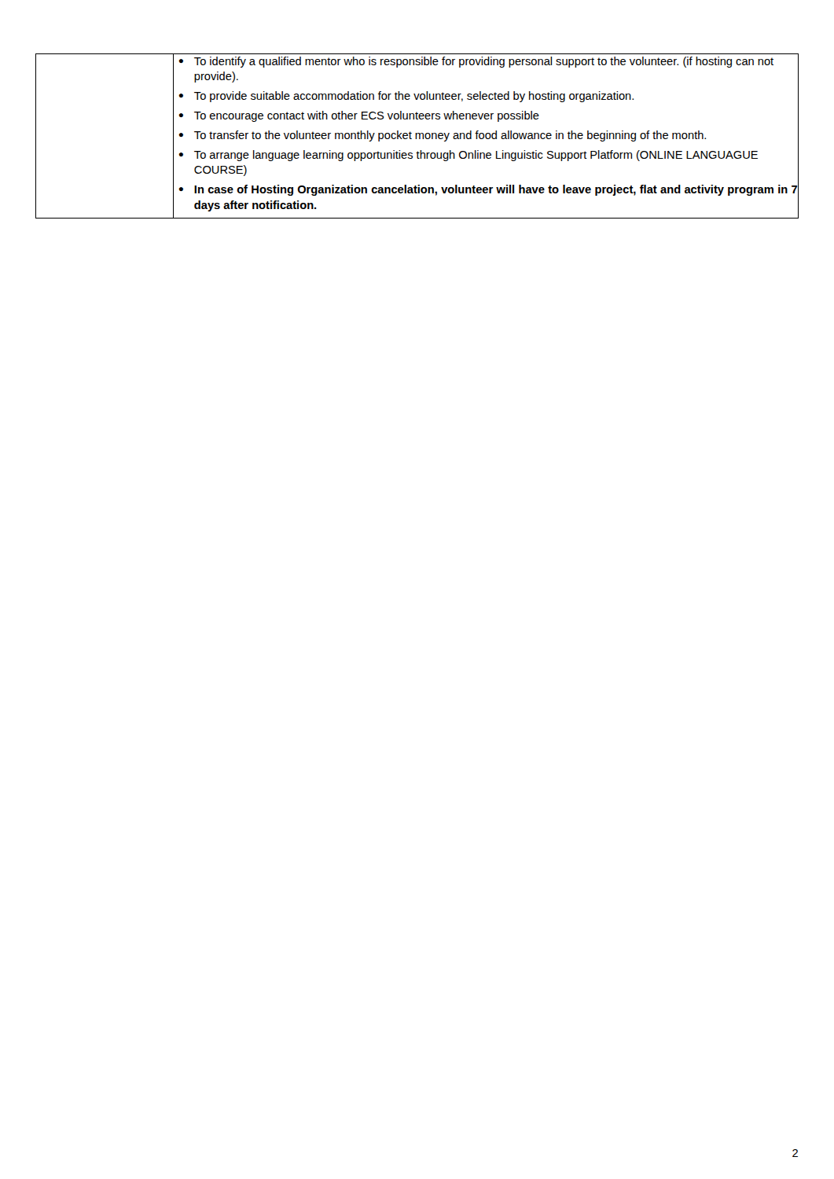| | To identify a qualified mentor who is responsible for providing personal support to the volunteer. (if hosting can not provide). To provide suitable accommodation for the volunteer, selected by hosting organization. To encourage contact with other ECS volunteers whenever possible To transfer to the volunteer monthly pocket money and food allowance in the beginning of the month. To arrange language learning opportunities through Online Linguistic Support Platform (ONLINE LANGUAGUE COURSE) In case of Hosting Organization cancelation, volunteer will have to leave project, flat and activity program in 7 days after notification. |
2